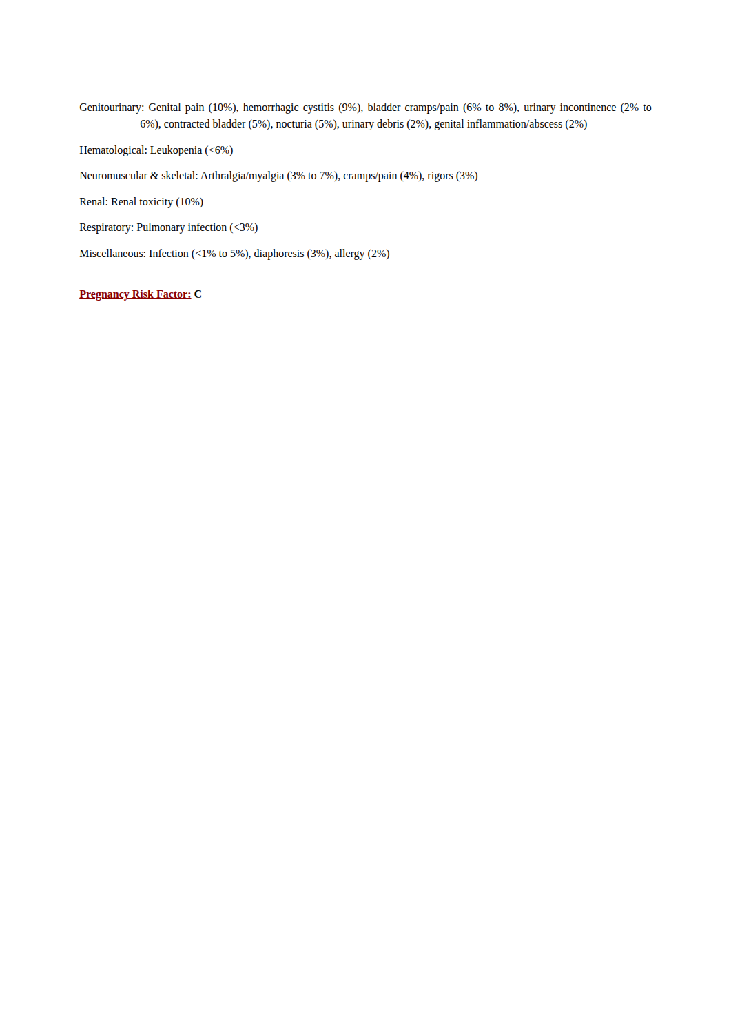Genitourinary: Genital pain (10%), hemorrhagic cystitis (9%), bladder cramps/pain (6% to 8%), urinary incontinence (2% to 6%), contracted bladder (5%), nocturia (5%), urinary debris (2%), genital inflammation/abscess (2%)
Hematological: Leukopenia (<6%)
Neuromuscular & skeletal: Arthralgia/myalgia (3% to 7%), cramps/pain (4%), rigors (3%)
Renal: Renal toxicity (10%)
Respiratory: Pulmonary infection (<3%)
Miscellaneous: Infection (<1% to 5%), diaphoresis (3%), allergy (2%)
Pregnancy Risk Factor: C